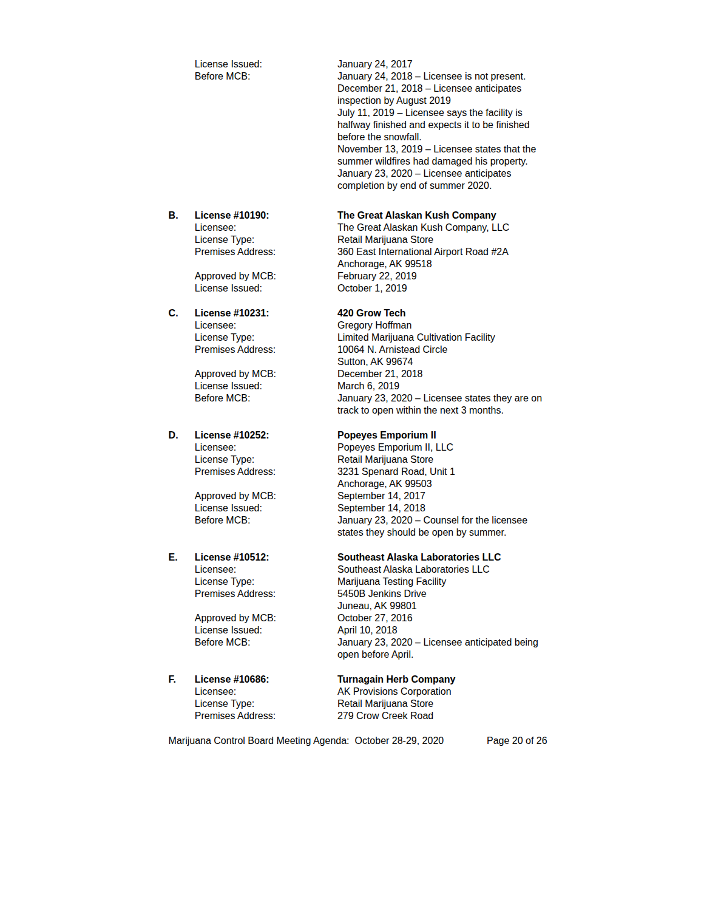| License Issued: | January 24, 2017 |
| Before MCB: | January 24, 2018 – Licensee is not present. December 21, 2018 – Licensee anticipates inspection by August 2019 July 11, 2019 – Licensee says the facility is halfway finished and expects it to be finished before the snowfall. November 13, 2019 – Licensee states that the summer wildfires had damaged his property. January 23, 2020 – Licensee anticipates completion by end of summer 2020. |
| B. | License #10190: | The Great Alaskan Kush Company |
| | Licensee: | The Great Alaskan Kush Company, LLC |
| | License Type: | Retail Marijuana Store |
| | Premises Address: | 360 East International Airport Road #2A Anchorage, AK 99518 |
| | Approved by MCB: | February 22, 2019 |
| | License Issued: | October 1, 2019 |
| C. | License #10231: | 420 Grow Tech |
| | Licensee: | Gregory Hoffman |
| | License Type: | Limited Marijuana Cultivation Facility |
| | Premises Address: | 10064 N. Arnistead Circle Sutton, AK 99674 |
| | Approved by MCB: | December 21, 2018 |
| | License Issued: | March 6, 2019 |
| | Before MCB: | January 23, 2020 – Licensee states they are on track to open within the next 3 months. |
| D. | License #10252: | Popeyes Emporium II |
| | Licensee: | Popeyes Emporium II, LLC |
| | License Type: | Retail Marijuana Store |
| | Premises Address: | 3231 Spenard Road, Unit 1 Anchorage, AK 99503 |
| | Approved by MCB: | September 14, 2017 |
| | License Issued: | September 14, 2018 |
| | Before MCB: | January 23, 2020 – Counsel for the licensee states they should be open by summer. |
| E. | License #10512: | Southeast Alaska Laboratories LLC |
| | Licensee: | Southeast Alaska Laboratories LLC |
| | License Type: | Marijuana Testing Facility |
| | Premises Address: | 5450B Jenkins Drive Juneau, AK 99801 |
| | Approved by MCB: | October 27, 2016 |
| | License Issued: | April 10, 2018 |
| | Before MCB: | January 23, 2020 – Licensee anticipated being open before April. |
| F. | License #10686: | Turnagain Herb Company |
| | Licensee: | AK Provisions Corporation |
| | License Type: | Retail Marijuana Store |
| | Premises Address: | 279 Crow Creek Road |
Marijuana Control Board Meeting Agenda: October 28-29, 2020 Page 20 of 26